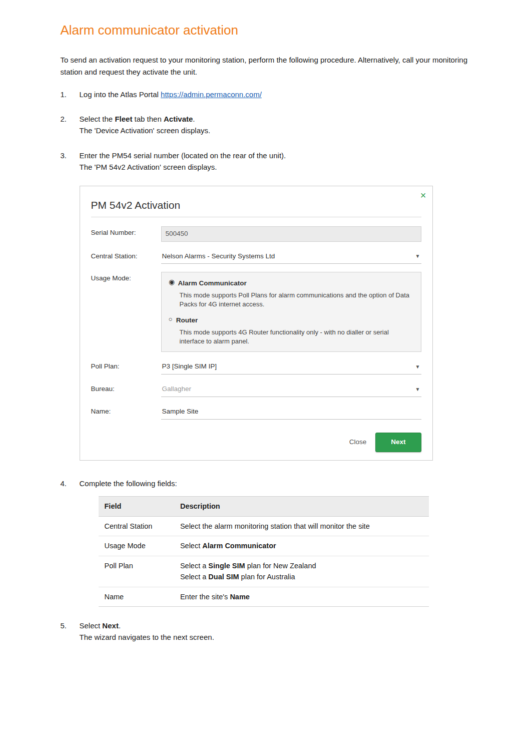Alarm communicator activation
To send an activation request to your monitoring station, perform the following procedure. Alternatively, call your monitoring station and request they activate the unit.
Log into the Atlas Portal https://admin.permaconn.com/
Select the Fleet tab then Activate. The 'Device Activation' screen displays.
Enter the PM54 serial number (located on the rear of the unit). The 'PM 54v2 Activation' screen displays.
×
PM 54v2 Activation
Serial Number:
500450
Central Station:
Nelson Alarms - Security Systems Ltd ▼
Usage Mode:
◉ Alarm Communicator
This mode supports Poll Plans for alarm communications and the option of Data Packs for 4G internet access.
○ Router
This mode supports 4G Router functionality only - with no dialler or serial interface to alarm panel.
Poll Plan:
P3 [Single SIM IP] ▼
Bureau:
Gallagher ▼
Name:
Sample Site
Close Next
Complete the following fields:
| Field | Description |
| --- | --- |
| Central Station | Select the alarm monitoring station that will monitor the site |
| Usage Mode | Select Alarm Communicator |
| Poll Plan | Select a Single SIM plan for New Zealand Select a Dual SIM plan for Australia |
| Name | Enter the site's Name |
Select Next. The wizard navigates to the next screen.